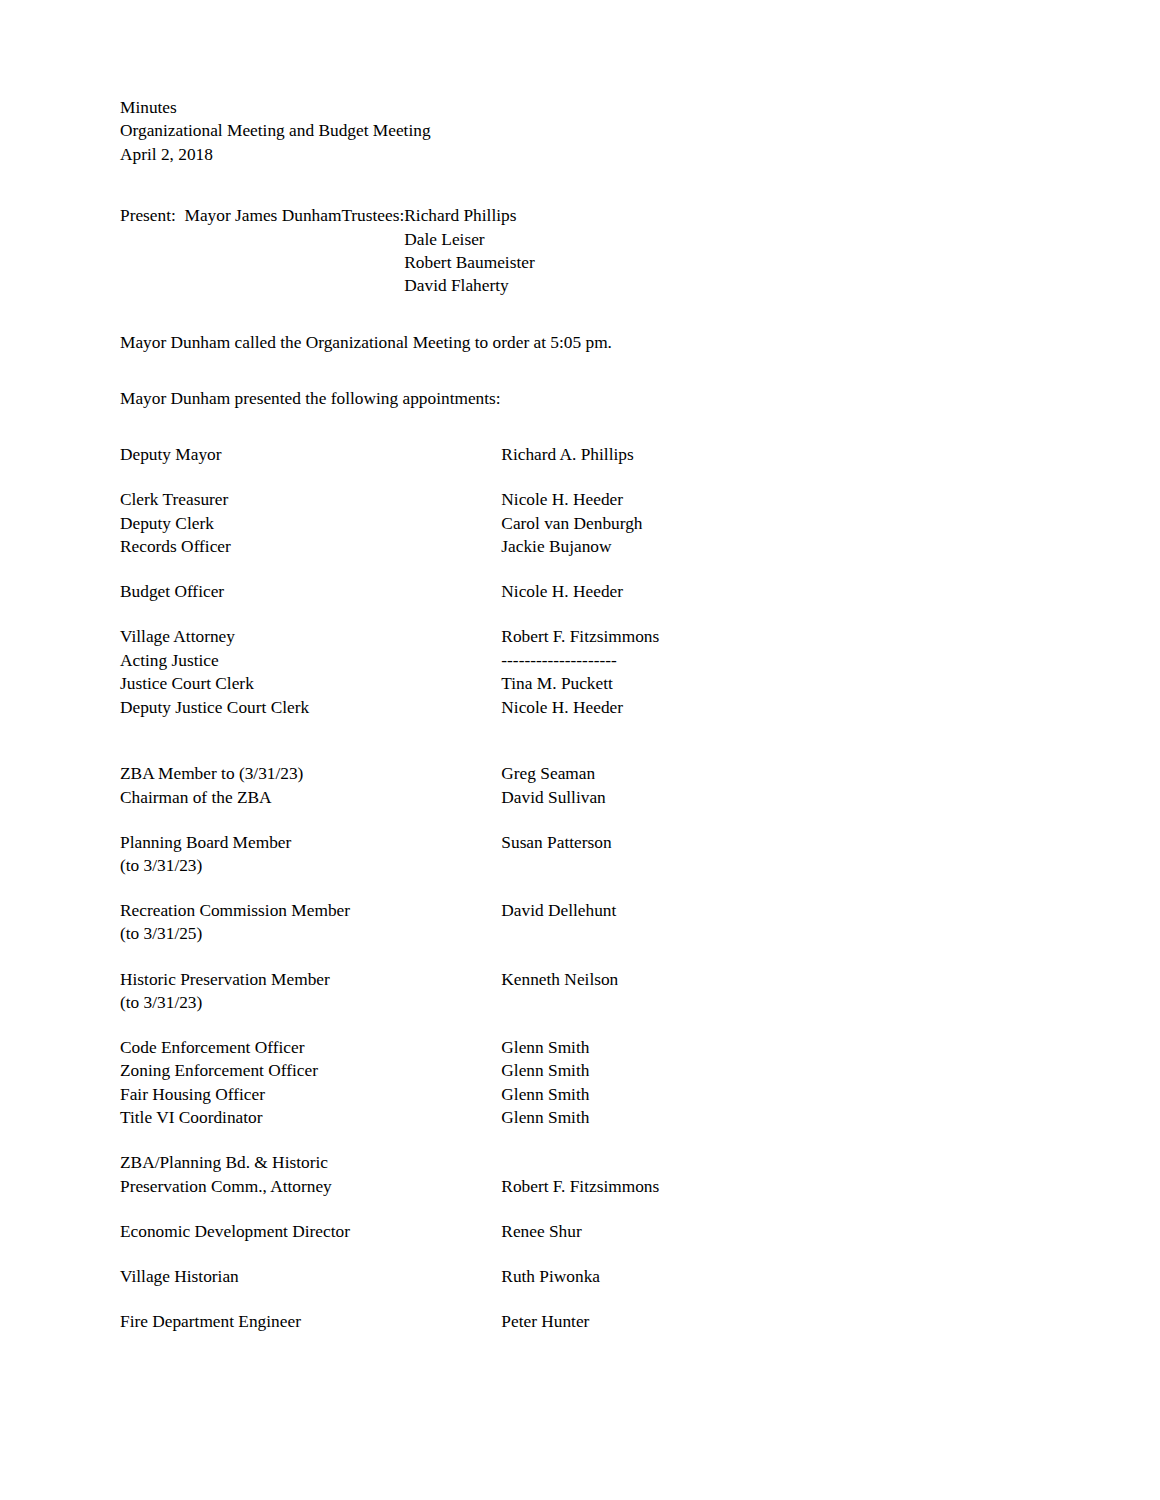Minutes
Organizational Meeting and Budget Meeting
April 2, 2018
| Present: Mayor James Dunham | Trustees: | Richard Phillips |
| | | Dale Leiser |
| | | Robert Baumeister |
| | | David Flaherty |
Mayor Dunham called the Organizational Meeting to order at 5:05 pm.
Mayor Dunham presented the following appointments:
| Deputy Mayor | Richard A. Phillips |
| Clerk Treasurer | Nicole H. Heeder |
| Deputy Clerk | Carol van Denburgh |
| Records Officer | Jackie Bujanow |
| Budget Officer | Nicole H. Heeder |
| Village Attorney | Robert F. Fitzsimmons |
| Acting Justice | -------------------- |
| Justice Court Clerk | Tina M. Puckett |
| Deputy Justice Court Clerk | Nicole H. Heeder |
| ZBA Member to (3/31/23) | Greg Seaman |
| Chairman of the ZBA | David Sullivan |
| Planning Board Member (to 3/31/23) | Susan Patterson |
| Recreation Commission Member (to 3/31/25) | David Dellehunt |
| Historic Preservation Member (to 3/31/23) | Kenneth Neilson |
| Code Enforcement Officer | Glenn Smith |
| Zoning Enforcement Officer | Glenn Smith |
| Fair Housing Officer | Glenn Smith |
| Title VI Coordinator | Glenn Smith |
| ZBA/Planning Bd. & Historic Preservation Comm., Attorney | Robert F. Fitzsimmons |
| Economic Development Director | Renee Shur |
| Village Historian | Ruth Piwonka |
| Fire Department Engineer | Peter Hunter |